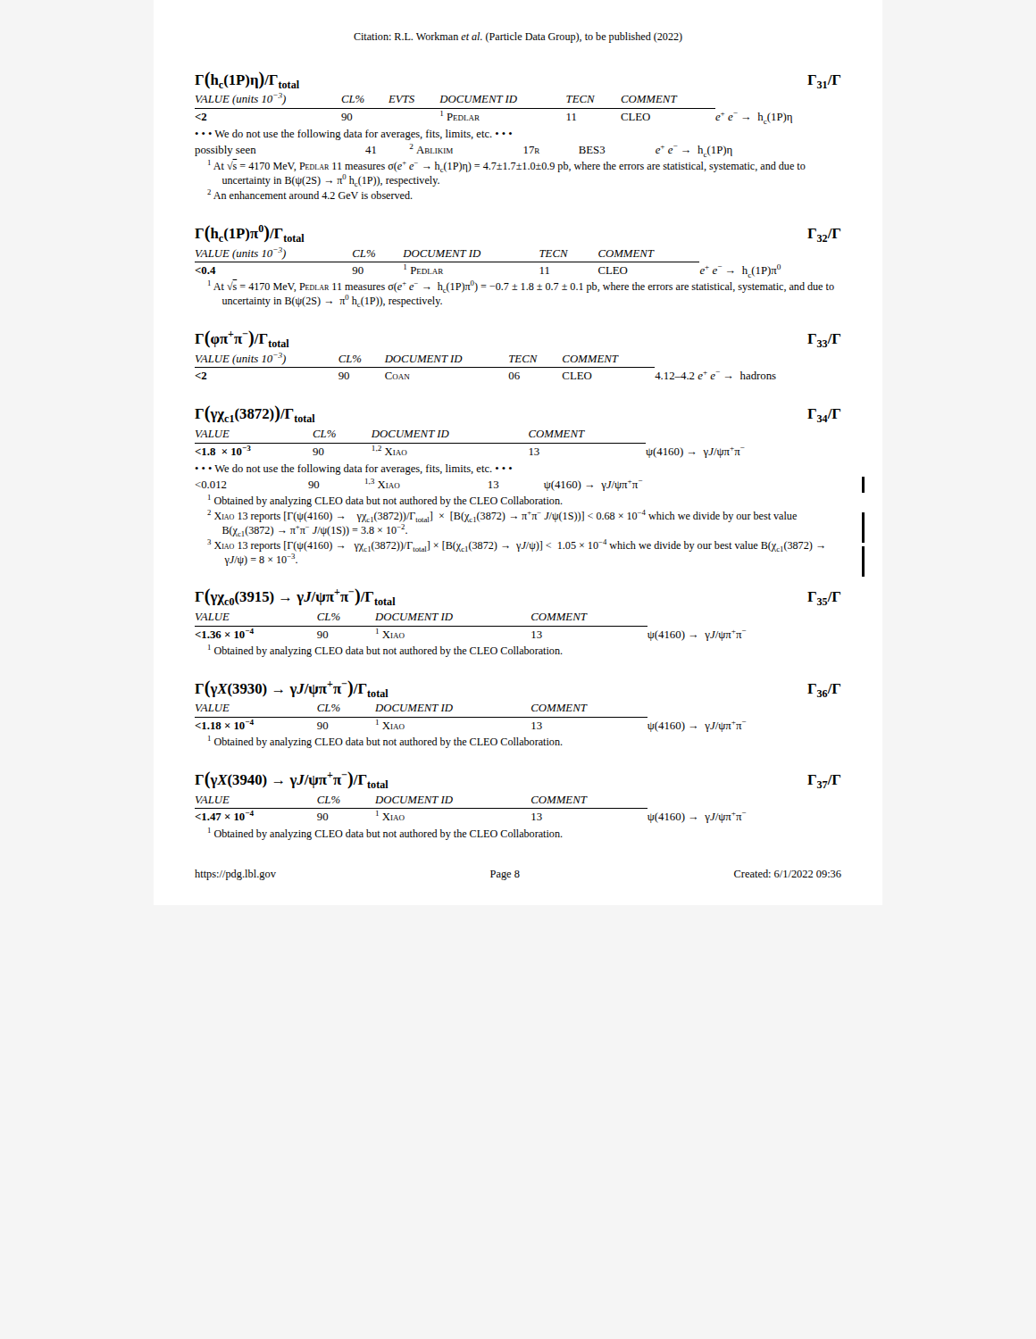Citation: R.L. Workman et al. (Particle Data Group), to be published (2022)
Γ(hc(1P)η)/Γtotal Γ31/Γ
| VALUE (units 10 −3 ) | CL% | EVTS | DOCUMENT ID | TECN | COMMENT |
| --- | --- | --- | --- | --- | --- |
| <2 | 90 | | 1 Pedlar | 11 | CLEO | e + e − → h c (1P)η |
• • • We do not use the following data for averages, fits, limits, etc. • • •
| possibly seen | | 41 | 2 Ablikim | 17 r | BES3 | e + e − → h c (1P)η |
1 At √s = 4170 MeV, Pedlar 11 measures σ(e+ e− → hc(1P)η) = 4.7±1.7±1.0±0.9 pb, where the errors are statistical, systematic, and due to uncertainty in B(ψ(2S) → π0 hc(1P)), respectively.
2 An enhancement around 4.2 GeV is observed.
Γ(hc(1P)π0)/Γtotal Γ32/Γ
| VALUE (units 10 −3 ) | CL% | DOCUMENT ID | TECN | COMMENT |
| --- | --- | --- | --- | --- |
| <0.4 | 90 | 1 Pedlar | 11 | CLEO | e + e − → h c (1P)π 0 |
1 At √s = 4170 MeV, Pedlar 11 measures σ(e+ e− → hc(1P)π0) = −0.7 ± 1.8 ± 0.7 ± 0.1 pb, where the errors are statistical, systematic, and due to uncertainty in B(ψ(2S) → π0 hc(1P)), respectively.
Γ(φπ+π−)/Γtotal Γ33/Γ
| VALUE (units 10 −3 ) | CL% | DOCUMENT ID | TECN | COMMENT |
| --- | --- | --- | --- | --- |
| <2 | 90 | Coan | 06 | CLEO | 4.12–4.2 e + e − → hadrons |
Γ(γχc1(3872))/Γtotal Γ34/Γ
| VALUE | CL% | DOCUMENT ID | COMMENT |
| --- | --- | --- | --- |
| <1.8 × 10 −3 | 90 | 1,2 Xiao | 13 | ψ(4160) → γ J /ψπ + π − |
• • • We do not use the following data for averages, fits, limits, etc. • • •
| <0.012 | 90 | 1,3 Xiao | 13 | ψ(4160) → γ J /ψπ + π − |
1 Obtained by analyzing CLEO data but not authored by the CLEO Collaboration.
2 Xiao 13 reports [Γ(ψ(4160) → γχc1(3872))/Γtotal] × [B(χc1(3872) → π+π− J/ψ(1S))] < 0.68 × 10−4 which we divide by our best value B(χc1(3872) → π+π− J/ψ(1S)) = 3.8 × 10−2.
3 Xiao 13 reports [Γ(ψ(4160) → γχc1(3872))/Γtotal] × [B(χc1(3872) → γJ/ψ)] < 1.05 × 10−4 which we divide by our best value B(χc1(3872) → γJ/ψ) = 8 × 10−3.
Γ(γχc0(3915) → γJ/ψπ+π−)/Γtotal Γ35/Γ
| VALUE | CL% | DOCUMENT ID | COMMENT |
| --- | --- | --- | --- |
| <1.36 × 10 −4 | 90 | 1 Xiao | 13 | ψ(4160) → γ J /ψπ + π − |
1 Obtained by analyzing CLEO data but not authored by the CLEO Collaboration.
Γ(γX(3930) → γJ/ψπ+π−)/Γtotal Γ36/Γ
| VALUE | CL% | DOCUMENT ID | COMMENT |
| --- | --- | --- | --- |
| <1.18 × 10 −4 | 90 | 1 Xiao | 13 | ψ(4160) → γ J /ψπ + π − |
1 Obtained by analyzing CLEO data but not authored by the CLEO Collaboration.
Γ(γX(3940) → γJ/ψπ+π−)/Γtotal Γ37/Γ
| VALUE | CL% | DOCUMENT ID | COMMENT |
| --- | --- | --- | --- |
| <1.47 × 10 −4 | 90 | 1 Xiao | 13 | ψ(4160) → γ J /ψπ + π − |
1 Obtained by analyzing CLEO data but not authored by the CLEO Collaboration.
https://pdg.lbl.gov Page 8 Created: 6/1/2022 09:36